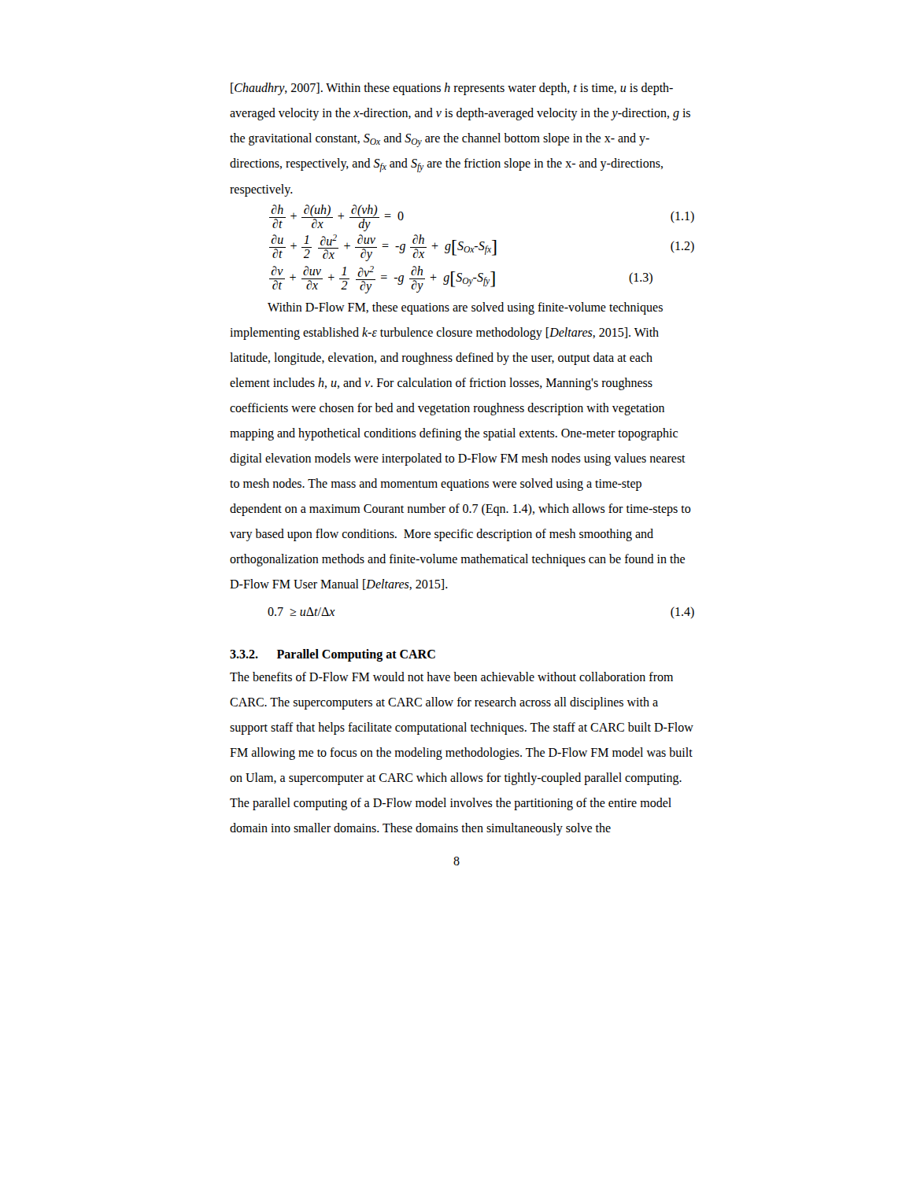[Chaudhry, 2007]. Within these equations h represents water depth, t is time, u is depth-averaged velocity in the x-direction, and v is depth-averaged velocity in the y-direction, g is the gravitational constant, SOx and SOy are the channel bottom slope in the x- and y-directions, respectively, and Sfx and Sfy are the friction slope in the x- and y-directions, respectively.
∂h∂t + ∂(uh)∂x + ∂(vh) dy = 0
(1.1)
∂u∂t + 12 ∂u2∂x + ∂uv∂y = -g ∂h∂x + g[SOx-Sfx]
(1.2)
∂v∂t + ∂uv∂x + 12 ∂v2∂y = -g ∂h∂y + g[SOy-Sfy]
(1.3)
Within D-Flow FM, these equations are solved using finite-volume techniques implementing established k-ε turbulence closure methodology [Deltares, 2015]. With latitude, longitude, elevation, and roughness defined by the user, output data at each element includes h, u, and v. For calculation of friction losses, Manning's roughness coefficients were chosen for bed and vegetation roughness description with vegetation mapping and hypothetical conditions defining the spatial extents. One-meter topographic digital elevation models were interpolated to D-Flow FM mesh nodes using values nearest to mesh nodes. The mass and momentum equations were solved using a time-step dependent on a maximum Courant number of 0.7 (Eqn. 1.4), which allows for time-steps to vary based upon flow conditions. More specific description of mesh smoothing and orthogonalization methods and finite-volume mathematical techniques can be found in the D-Flow FM User Manual [Deltares, 2015].
0.7 ≥ u Δt/Δx
(1.4)
3.3.2. Parallel Computing at CARC
The benefits of D-Flow FM would not have been achievable without collaboration from CARC. The supercomputers at CARC allow for research across all disciplines with a support staff that helps facilitate computational techniques. The staff at CARC built D-Flow FM allowing me to focus on the modeling methodologies. The D-Flow FM model was built on Ulam, a supercomputer at CARC which allows for tightly-coupled parallel computing. The parallel computing of a D-Flow model involves the partitioning of the entire model domain into smaller domains. These domains then simultaneously solve the
8